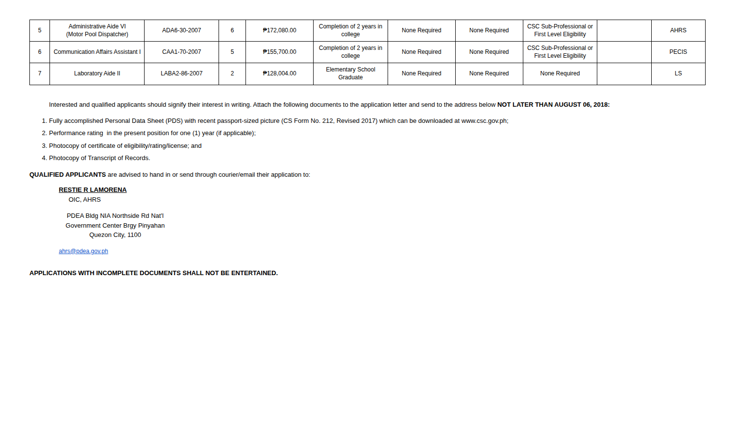| 5 | Administrative Aide VI (Motor Pool Dispatcher) | ADA6-30-2007 | 6 | ₱172,080.00 | Completion of 2 years in college | None Required | None Required | CSC Sub-Professional or First Level Eligibility | | AHRS |
| 6 | Communication Affairs Assistant I | CAA1-70-2007 | 5 | ₱155,700.00 | Completion of 2 years in college | None Required | None Required | CSC Sub-Professional or First Level Eligibility | | PECIS |
| 7 | Laboratory Aide II | LABA2-86-2007 | 2 | ₱128,004.00 | Elementary School Graduate | None Required | None Required | None Required | | LS |
Interested and qualified applicants should signify their interest in writing. Attach the following documents to the application letter and send to the address below NOT LATER THAN AUGUST 06, 2018:
Fully accomplished Personal Data Sheet (PDS) with recent passport-sized picture (CS Form No. 212, Revised 2017) which can be downloaded at www.csc.gov.ph;
Performance rating in the present position for one (1) year (if applicable);
Photocopy of certificate of eligibility/rating/license; and
Photocopy of Transcript of Records.
QUALIFIED APPLICANTS are advised to hand in or send through courier/email their application to:
RESTIE R LAMORENA
OIC, AHRS
PDEA Bldg NIA Northside Rd Nat'l Government Center Brgy Pinyahan
Quezon City, 1100
ahrs@pdea.gov.ph
APPLICATIONS WITH INCOMPLETE DOCUMENTS SHALL NOT BE ENTERTAINED.